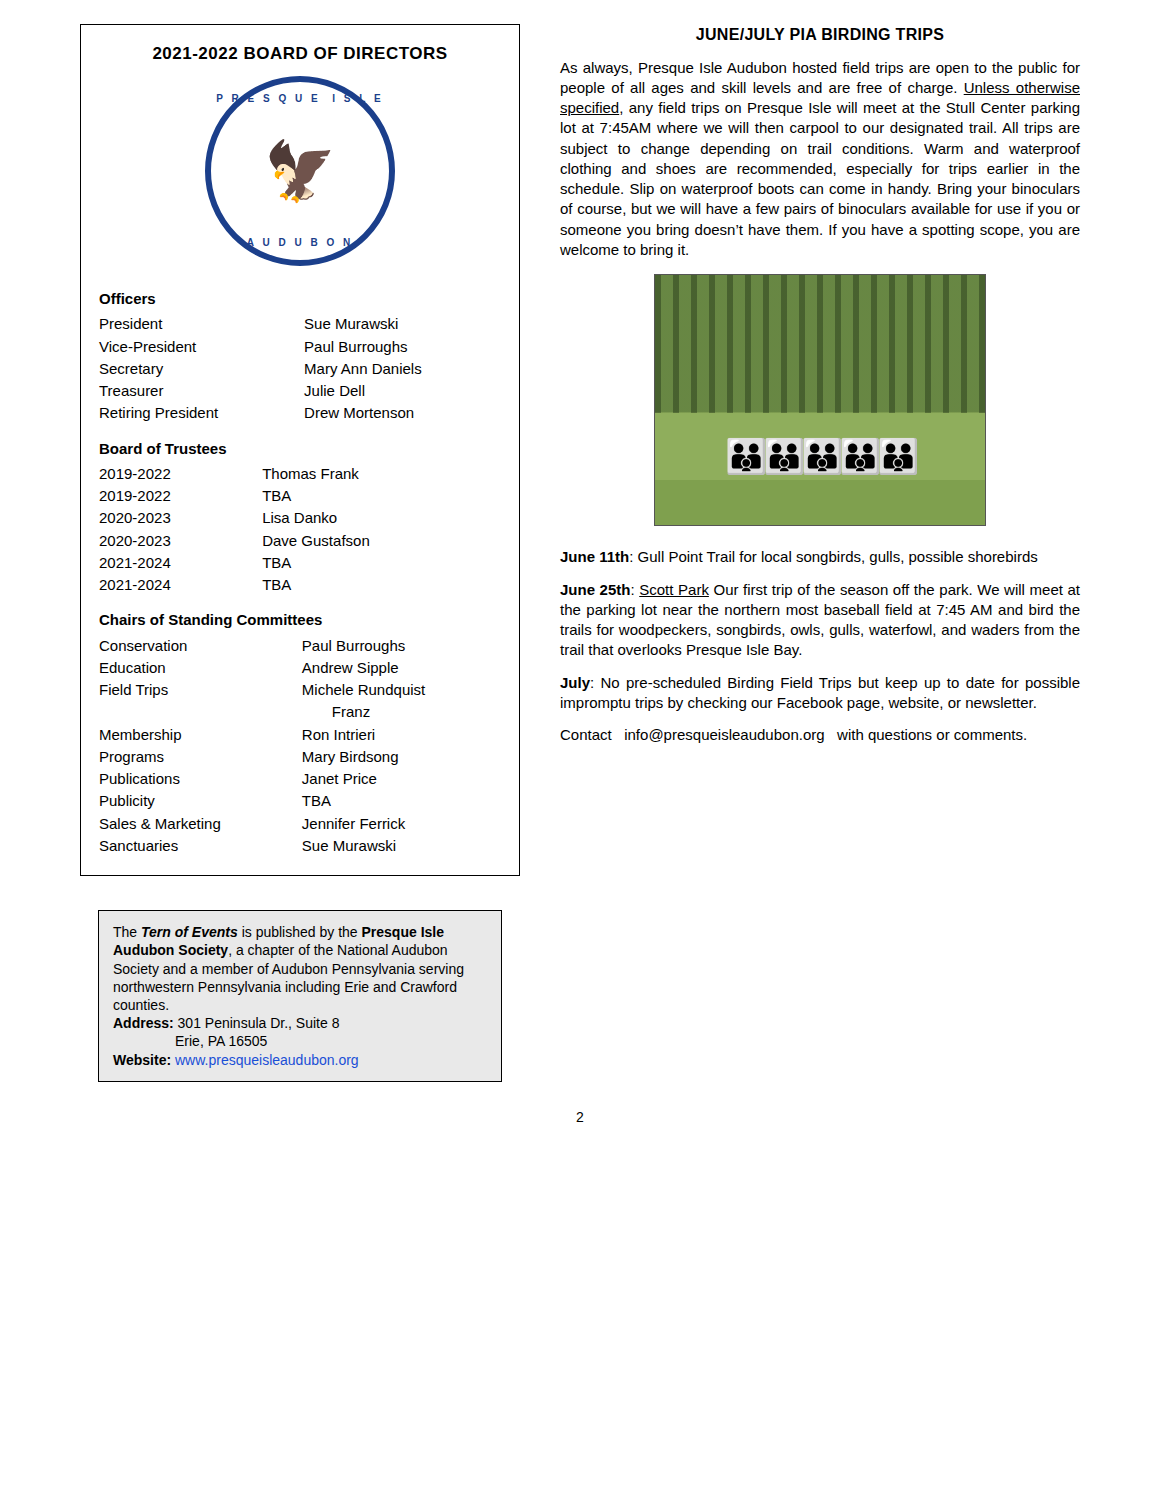2021-2022 BOARD OF DIRECTORS
P R E S Q U E I S L E 🦅 A U D U B O N
Officers
| President | Sue Murawski |
| Vice-President | Paul Burroughs |
| Secretary | Mary Ann Daniels |
| Treasurer | Julie Dell |
| Retiring President | Drew Mortenson |
Board of Trustees
| 2019-2022 | Thomas Frank |
| 2019-2022 | TBA |
| 2020-2023 | Lisa Danko |
| 2020-2023 | Dave Gustafson |
| 2021-2024 | TBA |
| 2021-2024 | TBA |
Chairs of Standing Committees
| Conservation | Paul Burroughs |
| Education | Andrew Sipple |
| Field Trips | Michele Rundquist |
| | Franz |
| Membership | Ron Intrieri |
| Programs | Mary Birdsong |
| Publications | Janet Price |
| Publicity | TBA |
| Sales & Marketing | Jennifer Ferrick |
| Sanctuaries | Sue Murawski |
The Tern of Events is published by the Presque Isle Audubon Society, a chapter of the National Audubon Society and a member of Audubon Pennsylvania serving northwestern Pennsylvania including Erie and Crawford counties.
Address: 301 Peninsula Dr., Suite 8
Erie, PA 16505
Website: www.presqueisleaudubon.org
JUNE/JULY PIA BIRDING TRIPS
As always, Presque Isle Audubon hosted field trips are open to the public for people of all ages and skill levels and are free of charge. Unless otherwise specified, any field trips on Presque Isle will meet at the Stull Center parking lot at 7:45AM where we will then carpool to our designated trail. All trips are subject to change depending on trail conditions. Warm and waterproof clothing and shoes are recommended, especially for trips earlier in the schedule. Slip on waterproof boots can come in handy. Bring your binoculars of course, but we will have a few pairs of binoculars available for use if you or someone you bring doesn’t have them. If you have a spotting scope, you are welcome to bring it.
👪👪👪👪👪
June 11th: Gull Point Trail for local songbirds, gulls, possible shorebirds
June 25th: Scott Park Our first trip of the season off the park. We will meet at the parking lot near the northern most baseball field at 7:45 AM and bird the trails for woodpeckers, songbirds, owls, gulls, waterfowl, and waders from the trail that overlooks Presque Isle Bay.
July: No pre-scheduled Birding Field Trips but keep up to date for possible impromptu trips by checking our Facebook page, website, or newsletter.
Contact info@presqueisleaudubon.org with questions or comments.
2